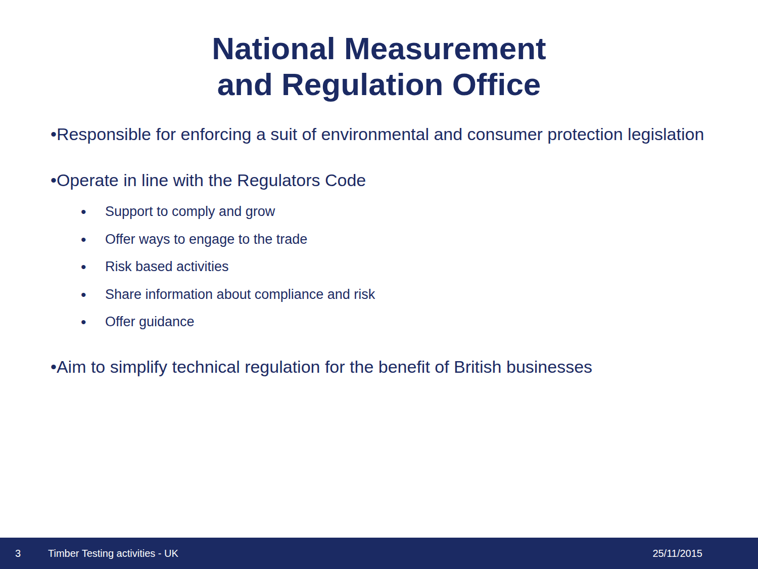National Measurement
and Regulation Office
•Responsible for enforcing a suit of environmental and consumer protection legislation
•Operate in line with the Regulators Code
Support to comply and grow
Offer ways to engage to the trade
Risk based activities
Share information about compliance and risk
Offer guidance
•Aim to simplify technical regulation for the benefit of British businesses
3 Timber Testing activities - UK 25/11/2015